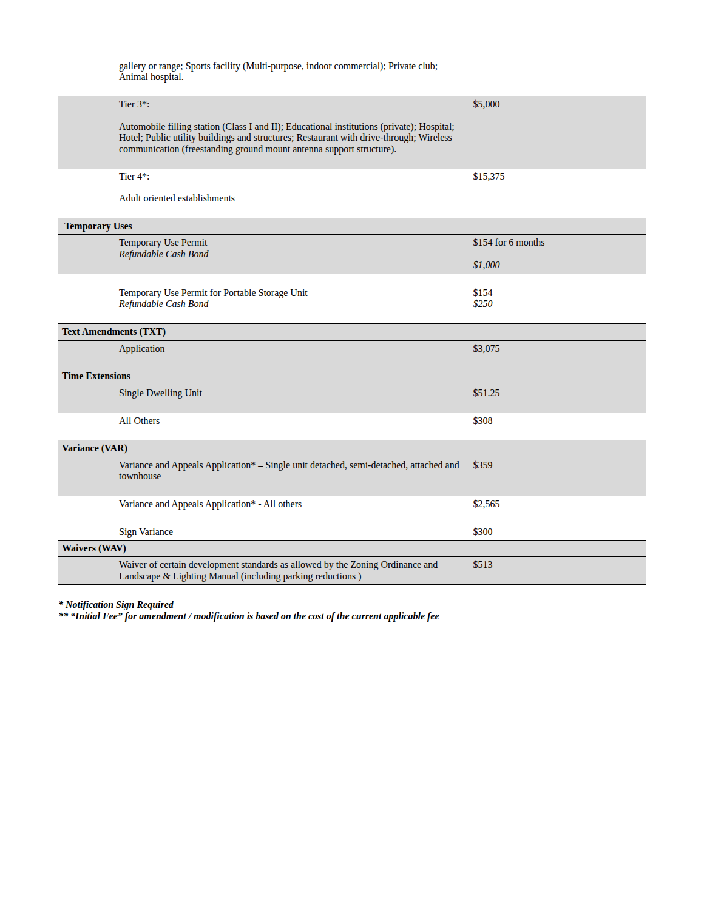| gallery or range; Sports facility (Multi-purpose, indoor commercial); Private club; Animal hospital. | |
| Tier 3*: Automobile filling station (Class I and II); Educational institutions (private); Hospital; Hotel; Public utility buildings and structures; Restaurant with drive-through; Wireless communication (freestanding ground mount antenna support structure). | $5,000 |
| Tier 4*: Adult oriented establishments | $15,375 |
| Temporary Uses |
| Temporary Use Permit Refundable Cash Bond | $154 for 6 months $1,000 |
| Temporary Use Permit for Portable Storage Unit Refundable Cash Bond | $154 $250 |
| Text Amendments (TXT) |
| Application | $3,075 |
| Time Extensions |
| Single Dwelling Unit | $51.25 |
| All Others | $308 |
| Variance (VAR) |
| Variance and Appeals Application* – Single unit detached, semi-detached, attached and townhouse | $359 |
| Variance and Appeals Application* - All others | $2,565 |
| Sign Variance | $300 |
| Waivers (WAV) |
| Waiver of certain development standards as allowed by the Zoning Ordinance and Landscape & Lighting Manual (including parking reductions ) | $513 |
* Notification Sign Required
** “Initial Fee” for amendment / modification is based on the cost of the current applicable fee